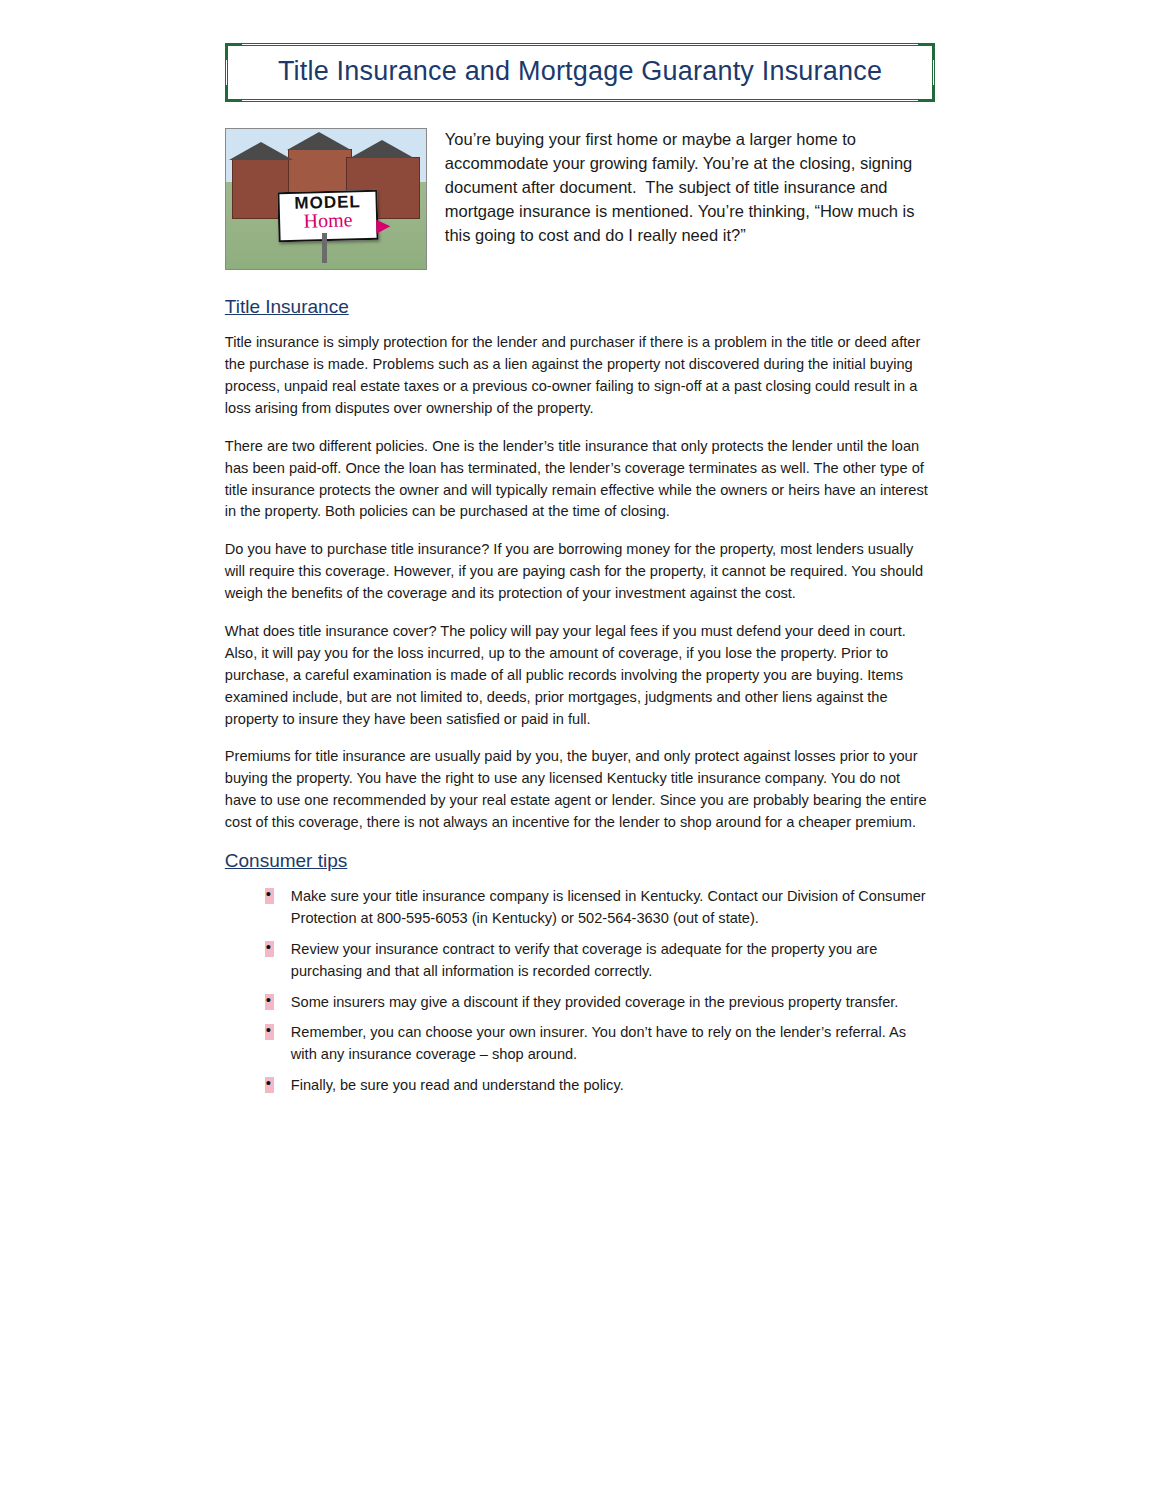Title Insurance and Mortgage Guaranty Insurance
MODEL
Home
You’re buying your first home or maybe a larger home to accommodate your growing family. You’re at the closing, signing document after document. The subject of title insurance and mortgage insurance is mentioned. You’re thinking, “How much is this going to cost and do I really need it?”
Title Insurance
Title insurance is simply protection for the lender and purchaser if there is a problem in the title or deed after the purchase is made. Problems such as a lien against the property not discovered during the initial buying process, unpaid real estate taxes or a previous co-owner failing to sign-off at a past closing could result in a loss arising from disputes over ownership of the property.
There are two different policies. One is the lender’s title insurance that only protects the lender until the loan has been paid-off. Once the loan has terminated, the lender’s coverage terminates as well. The other type of title insurance protects the owner and will typically remain effective while the owners or heirs have an interest in the property. Both policies can be purchased at the time of closing.
Do you have to purchase title insurance? If you are borrowing money for the property, most lenders usually will require this coverage. However, if you are paying cash for the property, it cannot be required. You should weigh the benefits of the coverage and its protection of your investment against the cost.
What does title insurance cover? The policy will pay your legal fees if you must defend your deed in court. Also, it will pay you for the loss incurred, up to the amount of coverage, if you lose the property. Prior to purchase, a careful examination is made of all public records involving the property you are buying. Items examined include, but are not limited to, deeds, prior mortgages, judgments and other liens against the property to insure they have been satisfied or paid in full.
Premiums for title insurance are usually paid by you, the buyer, and only protect against losses prior to your buying the property. You have the right to use any licensed Kentucky title insurance company. You do not have to use one recommended by your real estate agent or lender. Since you are probably bearing the entire cost of this coverage, there is not always an incentive for the lender to shop around for a cheaper premium.
Consumer tips
Make sure your title insurance company is licensed in Kentucky. Contact our Division of Consumer Protection at 800-595-6053 (in Kentucky) or 502-564-3630 (out of state).
Review your insurance contract to verify that coverage is adequate for the property you are purchasing and that all information is recorded correctly.
Some insurers may give a discount if they provided coverage in the previous property transfer.
Remember, you can choose your own insurer. You don’t have to rely on the lender’s referral. As with any insurance coverage – shop around.
Finally, be sure you read and understand the policy.